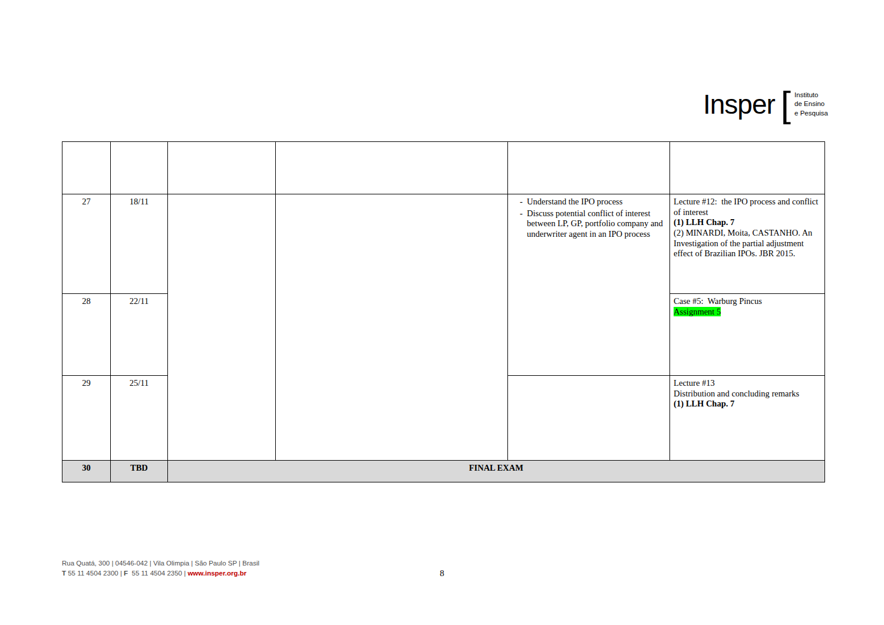Insper [ Instituto
de Ensino
e Pesquisa
| 27 | 18/11 | | | Understand the IPO process Discuss potential conflict of interest between LP, GP, portfolio company and underwriter agent in an IPO process | Lecture #12: the IPO process and conflict of interest (1) LLH Chap. 7 (2) MINARDI, Moita, CASTANHO. An Investigation of the partial adjustment effect of Brazilian IPOs. JBR 2015. |
| 28 | 22/11 | Case #5: Warburg Pincus Assignment 5 |
| 29 | 25/11 | | Lecture #13 Distribution and concluding remarks (1) LLH Chap. 7 |
| 30 | TBD | FINAL EXAM |
Rua Quatá, 300 | 04546-042 | Vila Olimpia | São Paulo SP | Brasil
T 55 11 4504 2300 | F 55 11 4504 2350 | www.insper.org.br
8